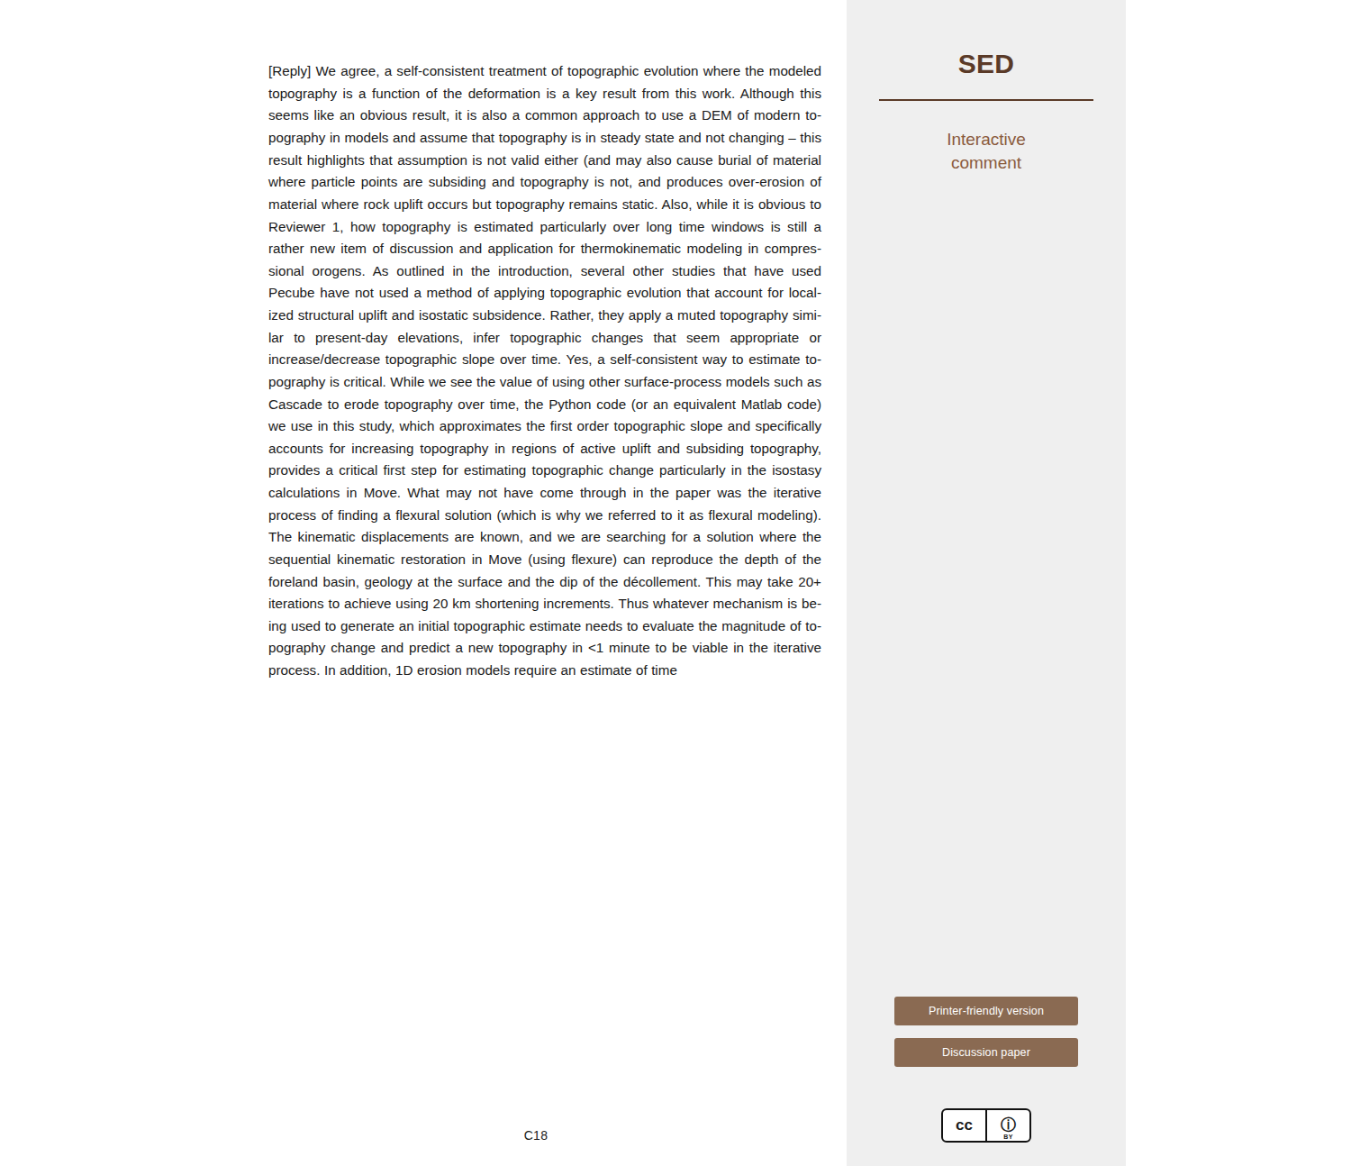[Reply] We agree, a self-consistent treatment of topographic evolution where the modeled topography is a function of the deformation is a key result from this work. Although this seems like an obvious result, it is also a common approach to use a DEM of modern topography in models and assume that topography is in steady state and not changing – this result highlights that assumption is not valid either (and may also cause burial of material where particle points are subsiding and topography is not, and produces over-erosion of material where rock uplift occurs but topography remains static. Also, while it is obvious to Reviewer 1, how topography is estimated particularly over long time windows is still a rather new item of discussion and application for thermokinematic modeling in compressional orogens. As outlined in the introduction, several other studies that have used Pecube have not used a method of applying topographic evolution that account for localized structural uplift and isostatic subsidence. Rather, they apply a muted topography similar to present-day elevations, infer topographic changes that seem appropriate or increase/decrease topographic slope over time. Yes, a self-consistent way to estimate topography is critical. While we see the value of using other surface-process models such as Cascade to erode topography over time, the Python code (or an equivalent Matlab code) we use in this study, which approximates the first order topographic slope and specifically accounts for increasing topography in regions of active uplift and subsiding topography, provides a critical first step for estimating topographic change particularly in the isostasy calculations in Move. What may not have come through in the paper was the iterative process of finding a flexural solution (which is why we referred to it as flexural modeling). The kinematic displacements are known, and we are searching for a solution where the sequential kinematic restoration in Move (using flexure) can reproduce the depth of the foreland basin, geology at the surface and the dip of the décollement. This may take 20+ iterations to achieve using 20 km shortening increments. Thus whatever mechanism is being used to generate an initial topographic estimate needs to evaluate the magnitude of topography change and predict a new topography in <1 minute to be viable in the iterative process. In addition, 1D erosion models require an estimate of time
C18
SED
Interactive
comment
Printer-friendly version Discussion paper
cc
ⓘ BY